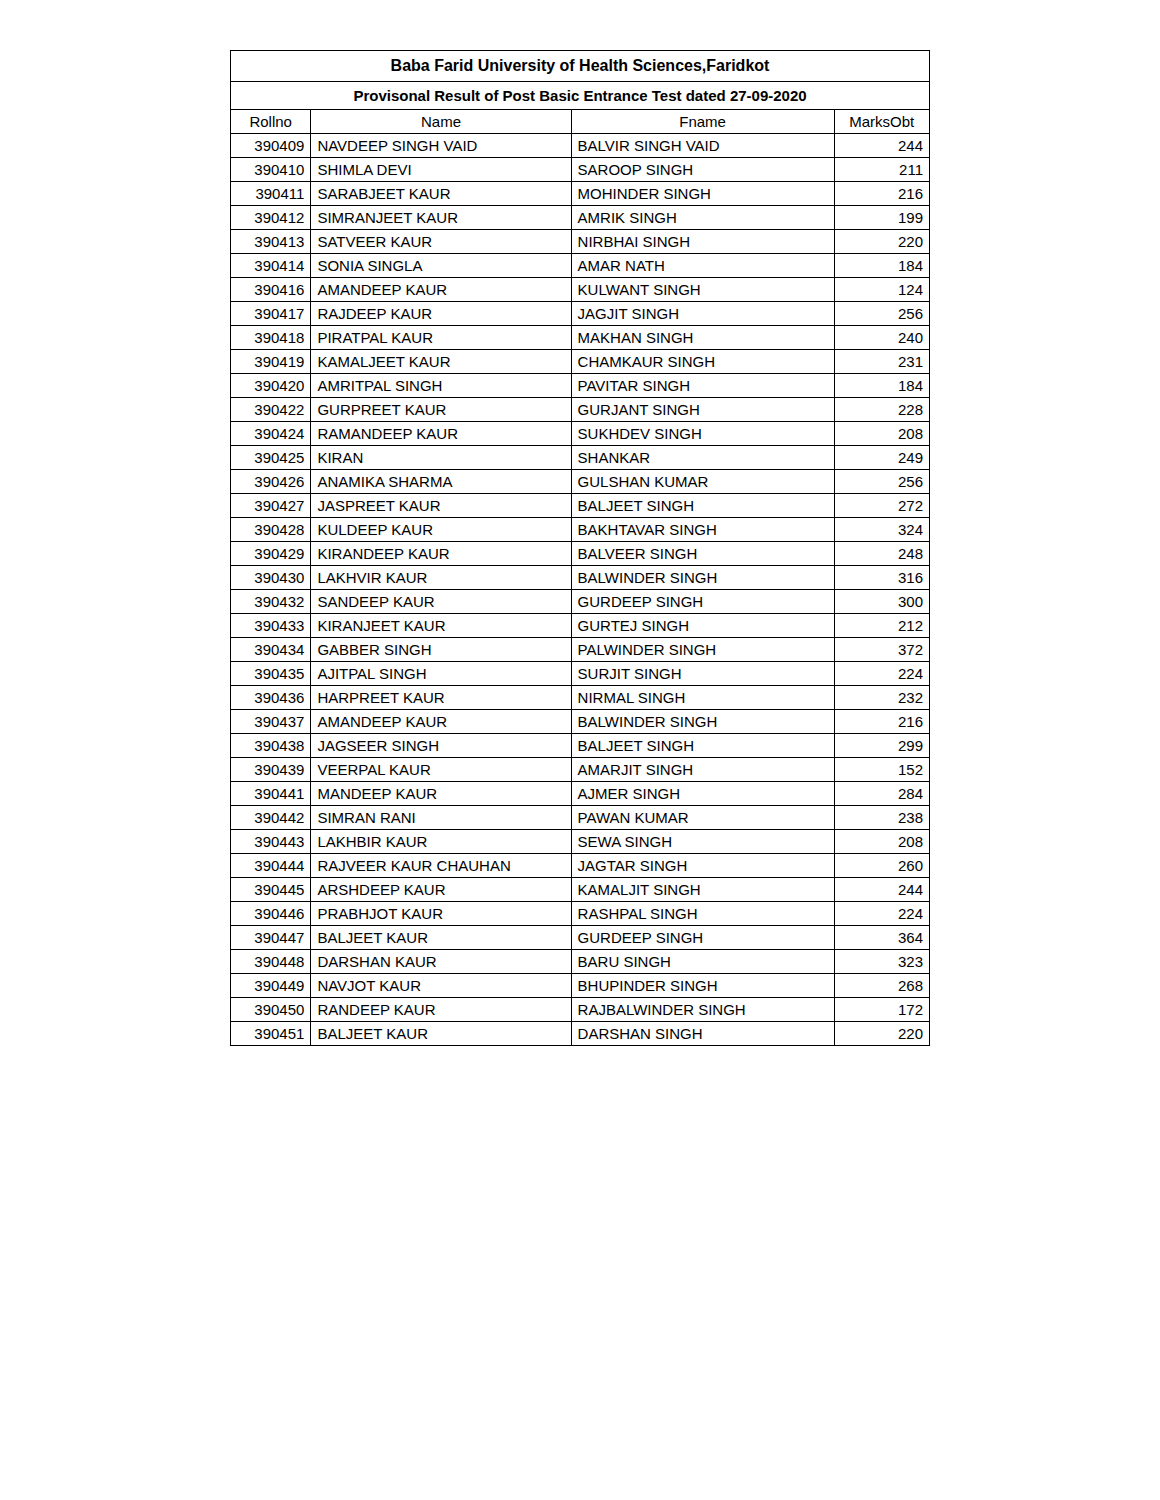| Baba Farid University of Health Sciences,Faridkot |
| Provisonal Result of Post Basic Entrance Test dated 27-09-2020 |
| Rollno | Name | Fname | MarksObt |
| 390409 | NAVDEEP SINGH VAID | BALVIR SINGH VAID | 244 |
| 390410 | SHIMLA DEVI | SAROOP SINGH | 211 |
| 390411 | SARABJEET KAUR | MOHINDER SINGH | 216 |
| 390412 | SIMRANJEET KAUR | AMRIK SINGH | 199 |
| 390413 | SATVEER KAUR | NIRBHAI SINGH | 220 |
| 390414 | SONIA SINGLA | AMAR NATH | 184 |
| 390416 | AMANDEEP KAUR | KULWANT SINGH | 124 |
| 390417 | RAJDEEP KAUR | JAGJIT SINGH | 256 |
| 390418 | PIRATPAL KAUR | MAKHAN SINGH | 240 |
| 390419 | KAMALJEET KAUR | CHAMKAUR SINGH | 231 |
| 390420 | AMRITPAL SINGH | PAVITAR SINGH | 184 |
| 390422 | GURPREET KAUR | GURJANT SINGH | 228 |
| 390424 | RAMANDEEP KAUR | SUKHDEV SINGH | 208 |
| 390425 | KIRAN | SHANKAR | 249 |
| 390426 | ANAMIKA SHARMA | GULSHAN KUMAR | 256 |
| 390427 | JASPREET KAUR | BALJEET SINGH | 272 |
| 390428 | KULDEEP KAUR | BAKHTAVAR SINGH | 324 |
| 390429 | KIRANDEEP KAUR | BALVEER SINGH | 248 |
| 390430 | LAKHVIR KAUR | BALWINDER SINGH | 316 |
| 390432 | SANDEEP KAUR | GURDEEP SINGH | 300 |
| 390433 | KIRANJEET KAUR | GURTEJ SINGH | 212 |
| 390434 | GABBER SINGH | PALWINDER SINGH | 372 |
| 390435 | AJITPAL SINGH | SURJIT SINGH | 224 |
| 390436 | HARPREET KAUR | NIRMAL SINGH | 232 |
| 390437 | AMANDEEP KAUR | BALWINDER SINGH | 216 |
| 390438 | JAGSEER SINGH | BALJEET SINGH | 299 |
| 390439 | VEERPAL KAUR | AMARJIT SINGH | 152 |
| 390441 | MANDEEP KAUR | AJMER SINGH | 284 |
| 390442 | SIMRAN RANI | PAWAN KUMAR | 238 |
| 390443 | LAKHBIR KAUR | SEWA SINGH | 208 |
| 390444 | RAJVEER KAUR CHAUHAN | JAGTAR SINGH | 260 |
| 390445 | ARSHDEEP KAUR | KAMALJIT SINGH | 244 |
| 390446 | PRABHJOT KAUR | RASHPAL SINGH | 224 |
| 390447 | BALJEET KAUR | GURDEEP SINGH | 364 |
| 390448 | DARSHAN KAUR | BARU SINGH | 323 |
| 390449 | NAVJOT KAUR | BHUPINDER SINGH | 268 |
| 390450 | RANDEEP KAUR | RAJBALWINDER SINGH | 172 |
| 390451 | BALJEET KAUR | DARSHAN SINGH | 220 |